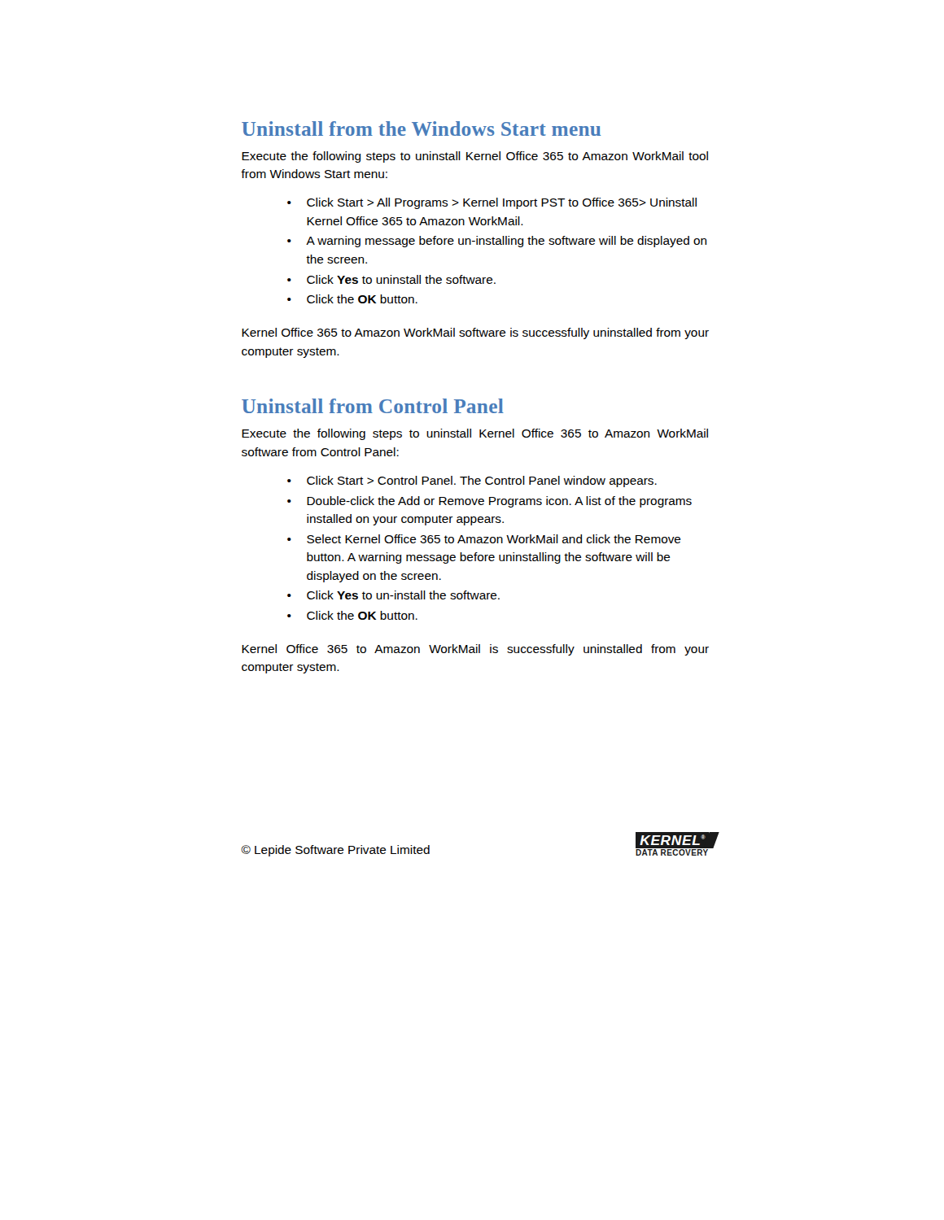Uninstall from the Windows Start menu
Execute the following steps to uninstall Kernel Office 365 to Amazon WorkMail tool from Windows Start menu:
Click Start > All Programs > Kernel Import PST to Office 365> Uninstall Kernel Office 365 to Amazon WorkMail.
A warning message before un-installing the software will be displayed on the screen.
Click Yes to uninstall the software.
Click the OK button.
Kernel Office 365 to Amazon WorkMail software is successfully uninstalled from your computer system.
Uninstall from Control Panel
Execute the following steps to uninstall Kernel Office 365 to Amazon WorkMail software from Control Panel:
Click Start > Control Panel. The Control Panel window appears.
Double-click the Add or Remove Programs icon. A list of the programs installed on your computer appears.
Select Kernel Office 365 to Amazon WorkMail and click the Remove button. A warning message before uninstalling the software will be displayed on the screen.
Click Yes to un-install the software.
Click the OK button.
Kernel Office 365 to Amazon WorkMail is successfully uninstalled from your computer system.
© Lepide Software Private Limited
KERNEL®
DATA RECOVERY